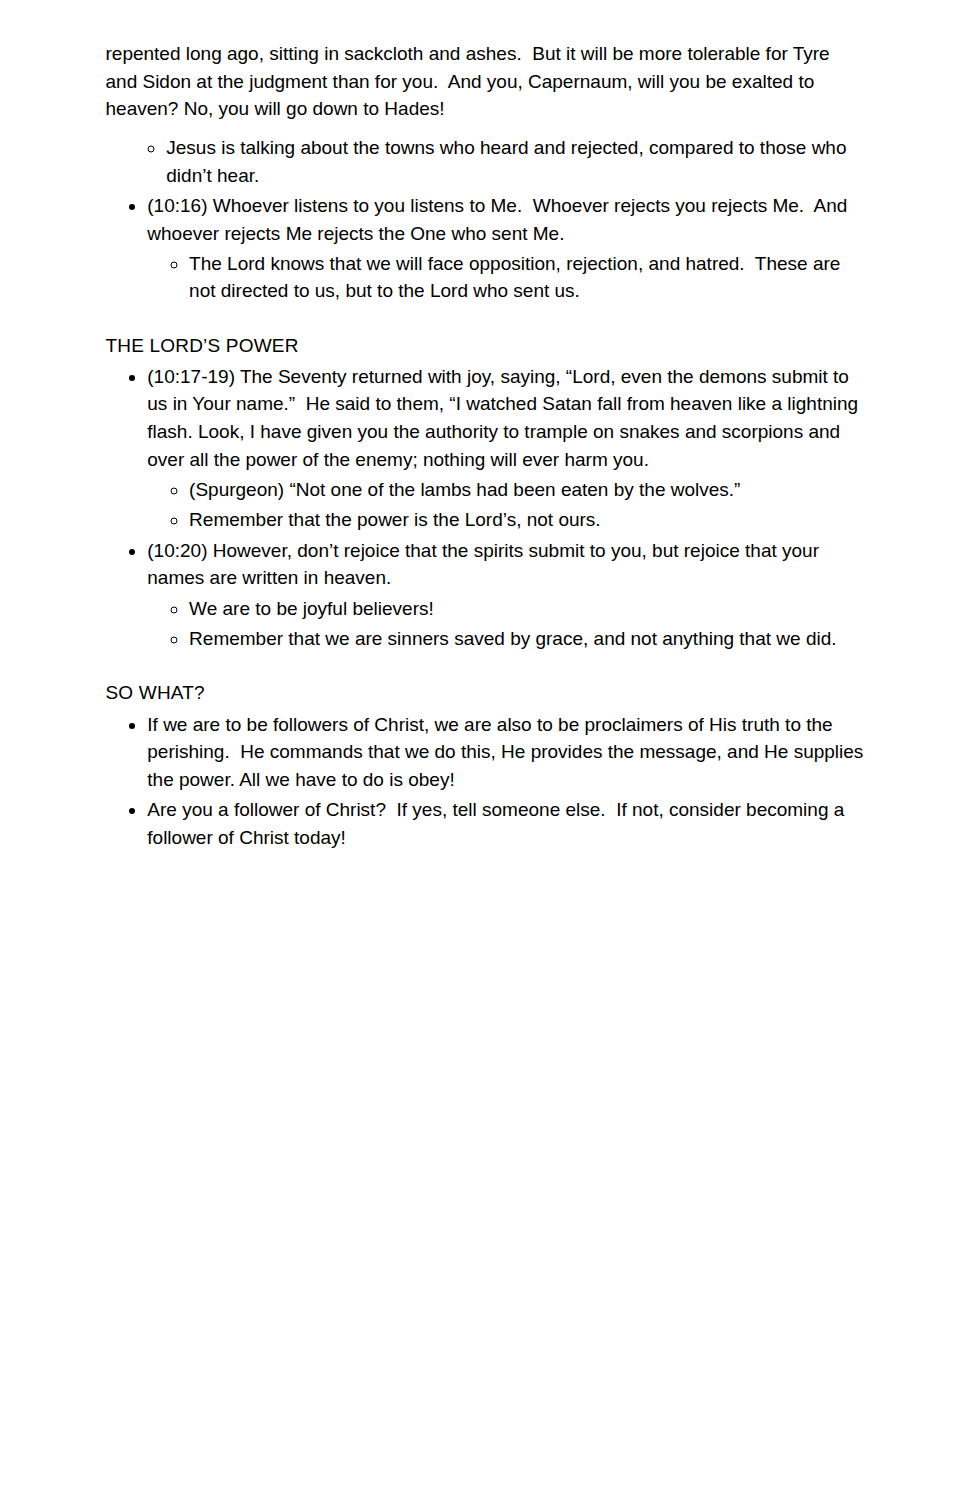repented long ago, sitting in sackcloth and ashes. But it will be more tolerable for Tyre and Sidon at the judgment than for you. And you, Capernaum, will you be exalted to heaven? No, you will go down to Hades!
Jesus is talking about the towns who heard and rejected, compared to those who didn’t hear.
(10:16) Whoever listens to you listens to Me. Whoever rejects you rejects Me. And whoever rejects Me rejects the One who sent Me.
The Lord knows that we will face opposition, rejection, and hatred. These are not directed to us, but to the Lord who sent us.
THE LORD’S POWER
(10:17-19) The Seventy returned with joy, saying, “Lord, even the demons submit to us in Your name.” He said to them, “I watched Satan fall from heaven like a lightning flash. Look, I have given you the authority to trample on snakes and scorpions and over all the power of the enemy; nothing will ever harm you.
(Spurgeon) “Not one of the lambs had been eaten by the wolves.”
Remember that the power is the Lord’s, not ours.
(10:20) However, don’t rejoice that the spirits submit to you, but rejoice that your names are written in heaven.
We are to be joyful believers!
Remember that we are sinners saved by grace, and not anything that we did.
SO WHAT?
If we are to be followers of Christ, we are also to be proclaimers of His truth to the perishing. He commands that we do this, He provides the message, and He supplies the power. All we have to do is obey!
Are you a follower of Christ? If yes, tell someone else. If not, consider becoming a follower of Christ today!